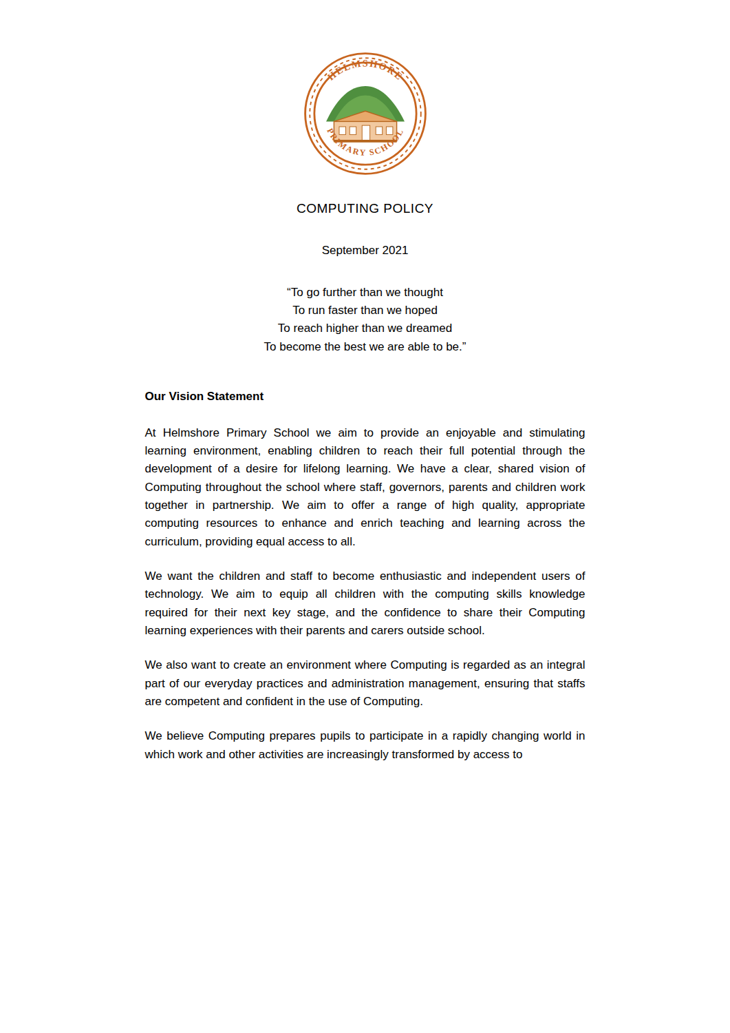HELMSHORE PRIMARY SCHOOL
COMPUTING POLICY
September 2021
“To go further than we thought
To run faster than we hoped
To reach higher than we dreamed
To become the best we are able to be.”
Our Vision Statement
At Helmshore Primary School we aim to provide an enjoyable and stimulating learning environment, enabling children to reach their full potential through the development of a desire for lifelong learning. We have a clear, shared vision of Computing throughout the school where staff, governors, parents and children work together in partnership. We aim to offer a range of high quality, appropriate computing resources to enhance and enrich teaching and learning across the curriculum, providing equal access to all.
We want the children and staff to become enthusiastic and independent users of technology. We aim to equip all children with the computing skills knowledge required for their next key stage, and the confidence to share their Computing learning experiences with their parents and carers outside school.
We also want to create an environment where Computing is regarded as an integral part of our everyday practices and administration management, ensuring that staffs are competent and confident in the use of Computing.
We believe Computing prepares pupils to participate in a rapidly changing world in which work and other activities are increasingly transformed by access to